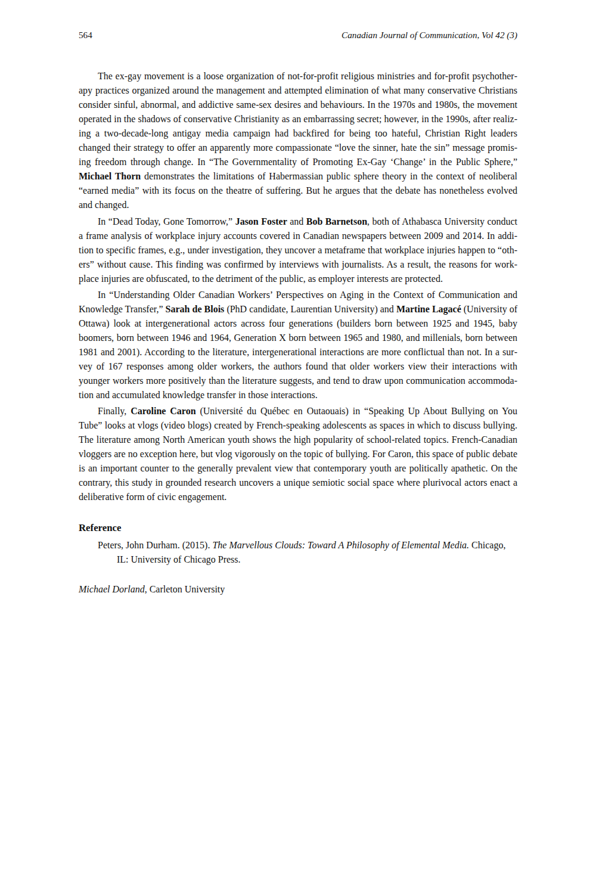564 Canadian Journal of Communication, Vol 42 (3)
The ex-gay movement is a loose organization of not-for-profit religious ministries and for-profit psychotherapy practices organized around the management and attempted elimination of what many conservative Christians consider sinful, abnormal, and addictive same-sex desires and behaviours. In the 1970s and 1980s, the movement operated in the shadows of conservative Christianity as an embarrassing secret; however, in the 1990s, after realizing a two-decade-long antigay media campaign had backfired for being too hateful, Christian Right leaders changed their strategy to offer an apparently more compassionate “love the sinner, hate the sin” message promising freedom through change. In “The Governmentality of Promoting Ex-Gay ‘Change’ in the Public Sphere,” Michael Thorn demonstrates the limitations of Habermassian public sphere theory in the context of neoliberal “earned media” with its focus on the theatre of suffering. But he argues that the debate has nonetheless evolved and changed.
In “Dead Today, Gone Tomorrow,” Jason Foster and Bob Barnetson, both of Athabasca University conduct a frame analysis of workplace injury accounts covered in Canadian newspapers between 2009 and 2014. In addition to specific frames, e.g., under investigation, they uncover a metaframe that workplace injuries happen to “others” without cause. This finding was confirmed by interviews with journalists. As a result, the reasons for workplace injuries are obfuscated, to the detriment of the public, as employer interests are protected.
In “Understanding Older Canadian Workers’ Perspectives on Aging in the Context of Communication and Knowledge Transfer,” Sarah de Blois (PhD candidate, Laurentian University) and Martine Lagacé (University of Ottawa) look at intergenerational actors across four generations (builders born between 1925 and 1945, baby boomers, born between 1946 and 1964, Generation X born between 1965 and 1980, and millenials, born between 1981 and 2001). According to the literature, intergenerational interactions are more conflictual than not. In a survey of 167 responses among older workers, the authors found that older workers view their interactions with younger workers more positively than the literature suggests, and tend to draw upon communication accommodation and accumulated knowledge transfer in those interactions.
Finally, Caroline Caron (Université du Québec en Outaouais) in “Speaking Up About Bullying on You Tube” looks at vlogs (video blogs) created by French-speaking adolescents as spaces in which to discuss bullying. The literature among North American youth shows the high popularity of school-related topics. French-Canadian vloggers are no exception here, but vlog vigorously on the topic of bullying. For Caron, this space of public debate is an important counter to the generally prevalent view that contemporary youth are politically apathetic. On the contrary, this study in grounded research uncovers a unique semiotic social space where plurivocal actors enact a deliberative form of civic engagement.
Reference
Peters, John Durham. (2015). The Marvellous Clouds: Toward A Philosophy of Elemental Media. Chicago, IL: University of Chicago Press.
Michael Dorland, Carleton University